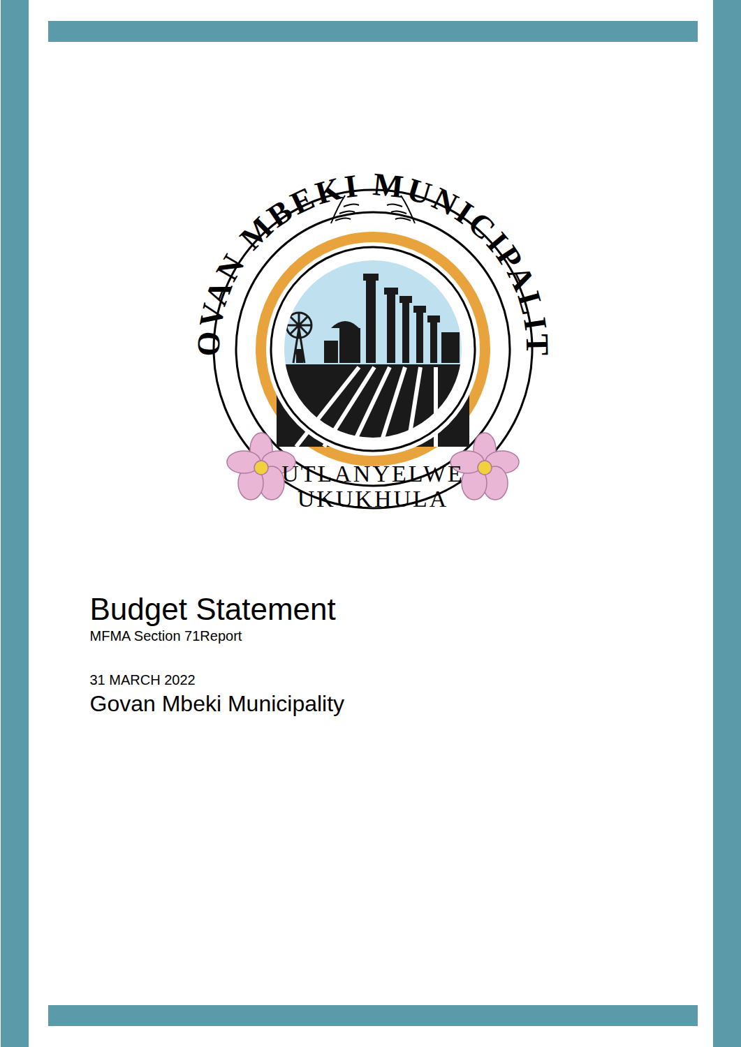GOVAN MBEKI MUNICIPALITY UTLANYELWE UKUKHULA
Budget Statement
MFMA Section 71Report
31 MARCH 2022
Govan Mbeki Municipality